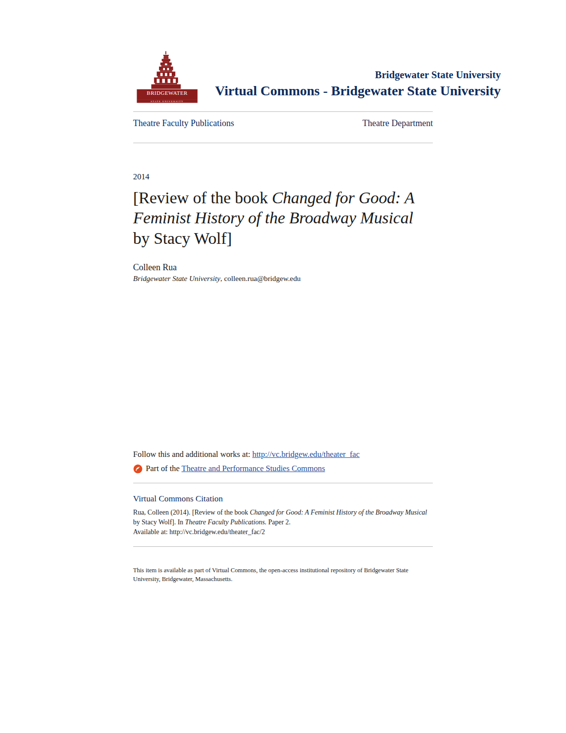BRIDGEWATER STATE UNIVERSITY
Bridgewater State University
Virtual Commons - Bridgewater State University
Theatre Faculty Publications
Theatre Department
2014
[Review of the book Changed for Good: A Feminist History of the Broadway Musical by Stacy Wolf]
Colleen Rua
Bridgewater State University, colleen.rua@bridgew.edu
Follow this and additional works at: http://vc.bridgew.edu/theater_fac
Part of the Theatre and Performance Studies Commons
Virtual Commons Citation
Rua, Colleen (2014). [Review of the book Changed for Good: A Feminist History of the Broadway Musical by Stacy Wolf]. In Theatre Faculty Publications. Paper 2.
Available at: http://vc.bridgew.edu/theater_fac/2
This item is available as part of Virtual Commons, the open-access institutional repository of Bridgewater State University, Bridgewater, Massachusetts.